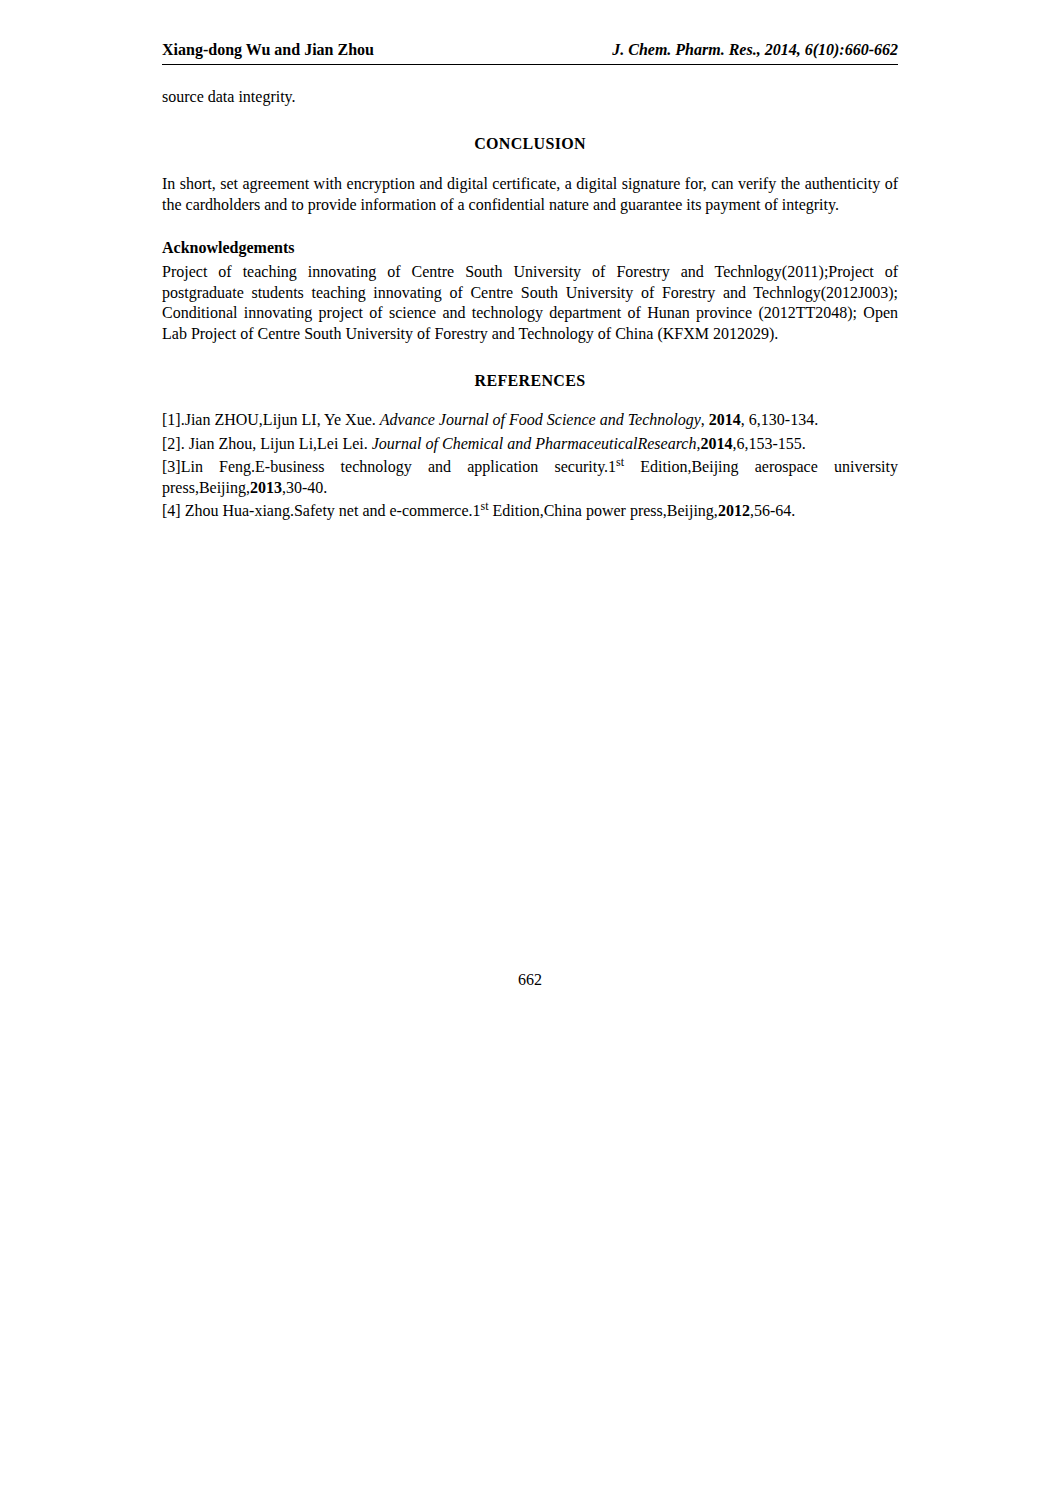Xiang-dong Wu and Jian Zhou J. Chem. Pharm. Res., 2014, 6(10):660-662
source data integrity.
CONCLUSION
In short, set agreement with encryption and digital certificate, a digital signature for, can verify the authenticity of the cardholders and to provide information of a confidential nature and guarantee its payment of integrity.
Acknowledgements
Project of teaching innovating of Centre South University of Forestry and Technlogy(2011);Project of postgraduate students teaching innovating of Centre South University of Forestry and Technlogy(2012J003); Conditional innovating project of science and technology department of Hunan province (2012TT2048); Open Lab Project of Centre South University of Forestry and Technology of China (KFXM 2012029).
REFERENCES
[1].Jian ZHOU,Lijun LI, Ye Xue. Advance Journal of Food Science and Technology, 2014, 6,130-134.
[2]. Jian Zhou, Lijun Li,Lei Lei. Journal of Chemical and PharmaceuticalResearch,2014,6,153-155.
[3]Lin Feng.E-business technology and application security.1st Edition,Beijing aerospace university press,Beijing,2013,30-40.
[4] Zhou Hua-xiang.Safety net and e-commerce.1st Edition,China power press,Beijing,2012,56-64.
662